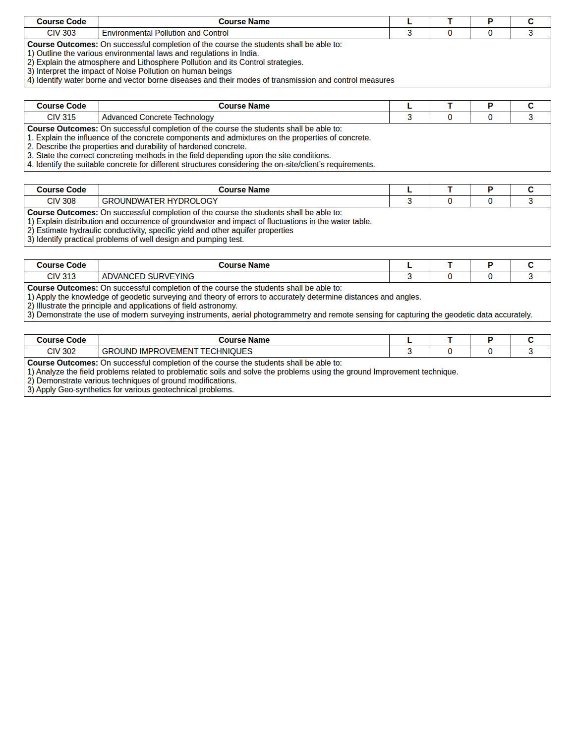| Course Code | Course Name | L | T | P | C |
| CIV 303 | Environmental Pollution and Control | 3 | 0 | 0 | 3 |
| Course Outcomes: On successful completion of the course the students shall be able to: 1) Outline the various environmental laws and regulations in India. 2) Explain the atmosphere and Lithosphere Pollution and its Control strategies. 3) Interpret the impact of Noise Pollution on human beings 4) Identify water borne and vector borne diseases and their modes of transmission and control measures |
| Course Code | Course Name | L | T | P | C |
| CIV 315 | Advanced Concrete Technology | 3 | 0 | 0 | 3 |
| Course Outcomes: On successful completion of the course the students shall be able to: 1. Explain the influence of the concrete components and admixtures on the properties of concrete. 2. Describe the properties and durability of hardened concrete. 3. State the correct concreting methods in the field depending upon the site conditions. 4. Identify the suitable concrete for different structures considering the on-site/client’s requirements. |
| Course Code | Course Name | L | T | P | C |
| CIV 308 | GROUNDWATER HYDROLOGY | 3 | 0 | 0 | 3 |
| Course Outcomes: On successful completion of the course the students shall be able to: 1) Explain distribution and occurrence of groundwater and impact of fluctuations in the water table. 2) Estimate hydraulic conductivity, specific yield and other aquifer properties 3) Identify practical problems of well design and pumping test. |
| Course Code | Course Name | L | T | P | C |
| CIV 313 | ADVANCED SURVEYING | 3 | 0 | 0 | 3 |
| Course Outcomes: On successful completion of the course the students shall be able to: 1) Apply the knowledge of geodetic surveying and theory of errors to accurately determine distances and angles. 2) Illustrate the principle and applications of field astronomy. 3) Demonstrate the use of modern surveying instruments, aerial photogrammetry and remote sensing for capturing the geodetic data accurately. |
| Course Code | Course Name | L | T | P | C |
| CIV 302 | GROUND IMPROVEMENT TECHNIQUES | 3 | 0 | 0 | 3 |
| Course Outcomes: On successful completion of the course the students shall be able to: 1) Analyze the field problems related to problematic soils and solve the problems using the ground Improvement technique. 2) Demonstrate various techniques of ground modifications. 3) Apply Geo-synthetics for various geotechnical problems. |